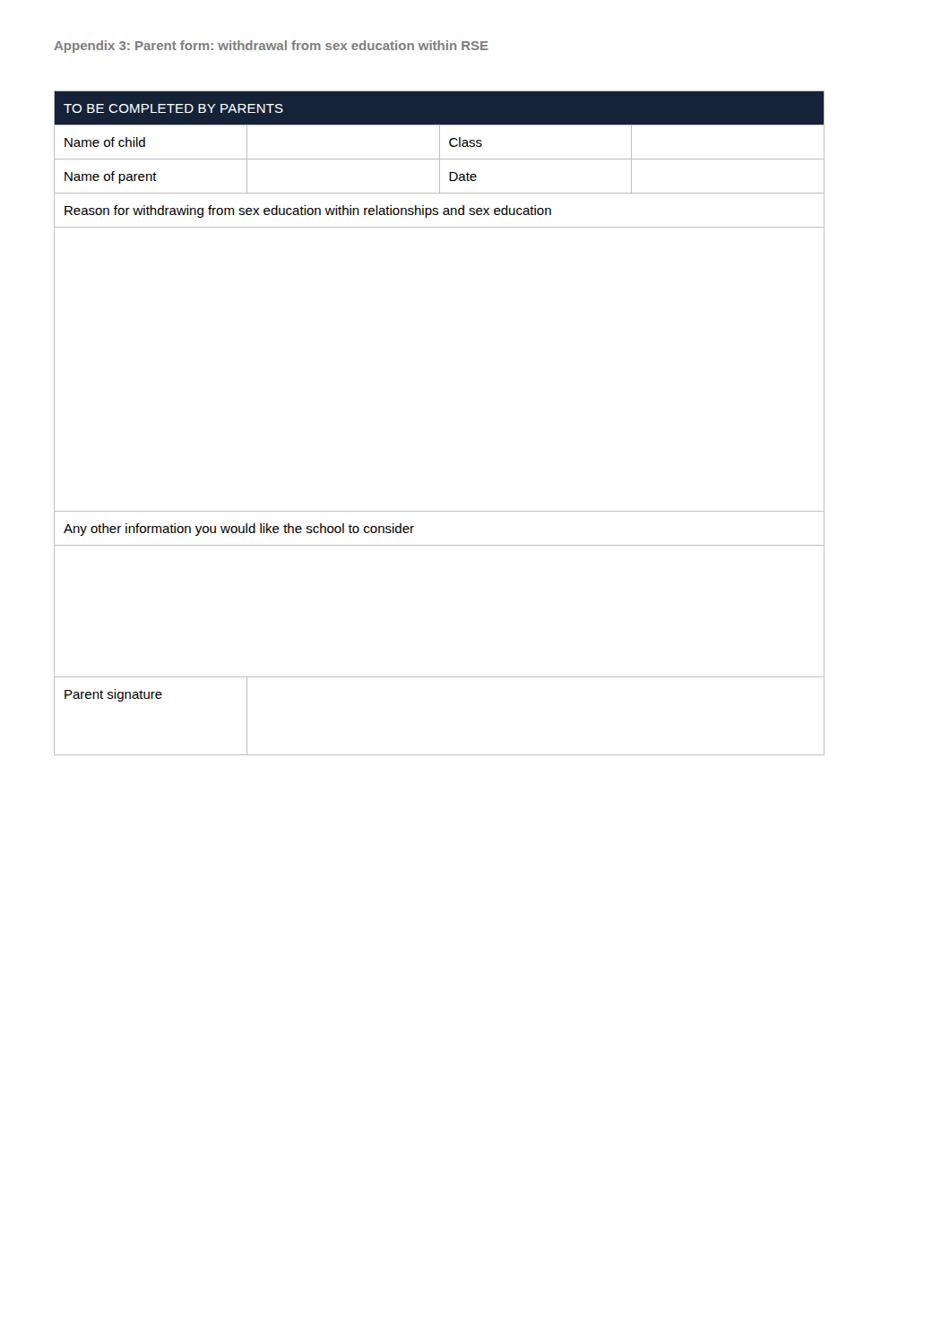Appendix 3: Parent form: withdrawal from sex education within RSE
| TO BE COMPLETED BY PARENTS |
| --- |
| Name of child | | Class | |
| Name of parent | | Date | |
| Reason for withdrawing from sex education within relationships and sex education |
| Any other information you would like the school to consider |
| Parent signature | |